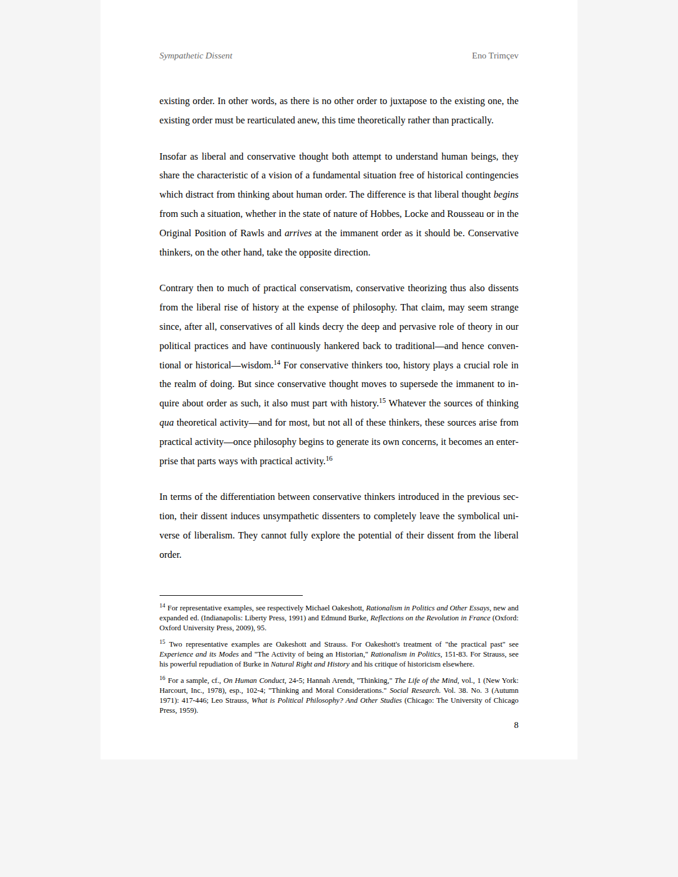Sympathetic Dissent Eno Trimçev
existing order. In other words, as there is no other order to juxtapose to the existing one, the existing order must be rearticulated anew, this time theoretically rather than practically.
Insofar as liberal and conservative thought both attempt to understand human beings, they share the characteristic of a vision of a fundamental situation free of historical contingencies which distract from thinking about human order. The difference is that liberal thought begins from such a situation, whether in the state of nature of Hobbes, Locke and Rousseau or in the Original Position of Rawls and arrives at the immanent order as it should be. Conservative thinkers, on the other hand, take the opposite direction.
Contrary then to much of practical conservatism, conservative theorizing thus also dissents from the liberal rise of history at the expense of philosophy. That claim, may seem strange since, after all, conservatives of all kinds decry the deep and pervasive role of theory in our political practices and have continuously hankered back to traditional—and hence conventional or historical—wisdom.14 For conservative thinkers too, history plays a crucial role in the realm of doing. But since conservative thought moves to supersede the immanent to inquire about order as such, it also must part with history.15 Whatever the sources of thinking qua theoretical activity—and for most, but not all of these thinkers, these sources arise from practical activity—once philosophy begins to generate its own concerns, it becomes an enterprise that parts ways with practical activity.16
In terms of the differentiation between conservative thinkers introduced in the previous section, their dissent induces unsympathetic dissenters to completely leave the symbolical universe of liberalism. They cannot fully explore the potential of their dissent from the liberal order.
14 For representative examples, see respectively Michael Oakeshott, Rationalism in Politics and Other Essays, new and expanded ed. (Indianapolis: Liberty Press, 1991) and Edmund Burke, Reflections on the Revolution in France (Oxford: Oxford University Press, 2009), 95.
15 Two representative examples are Oakeshott and Strauss. For Oakeshott's treatment of "the practical past" see Experience and its Modes and "The Activity of being an Historian," Rationalism in Politics, 151-83. For Strauss, see his powerful repudiation of Burke in Natural Right and History and his critique of historicism elsewhere.
16 For a sample, cf., On Human Conduct, 24-5; Hannah Arendt, "Thinking," The Life of the Mind, vol., 1 (New York: Harcourt, Inc., 1978), esp., 102-4; "Thinking and Moral Considerations." Social Research. Vol. 38. No. 3 (Autumn 1971): 417-446; Leo Strauss, What is Political Philosophy? And Other Studies (Chicago: The University of Chicago Press, 1959).
8